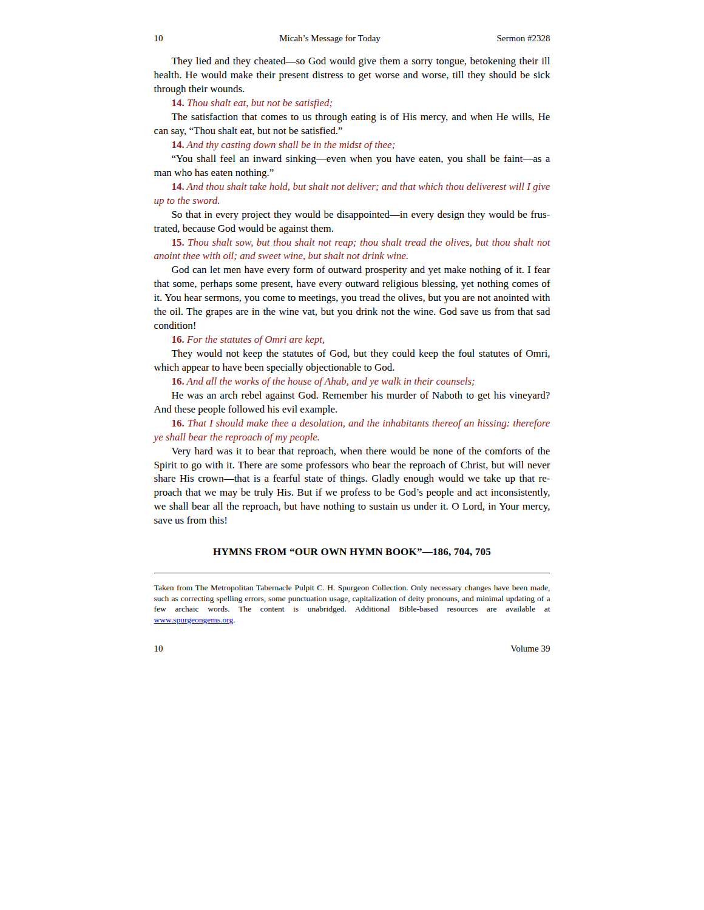10 Micah’s Message for Today Sermon #2328
They lied and they cheated—so God would give them a sorry tongue, betokening their ill health. He would make their present distress to get worse and worse, till they should be sick through their wounds.
14. Thou shalt eat, but not be satisfied;
The satisfaction that comes to us through eating is of His mercy, and when He wills, He can say, “Thou shalt eat, but not be satisfied.”
14. And thy casting down shall be in the midst of thee;
“You shall feel an inward sinking—even when you have eaten, you shall be faint—as a man who has eaten nothing.”
14. And thou shalt take hold, but shalt not deliver; and that which thou deliverest will I give up to the sword.
So that in every project they would be disappointed—in every design they would be frustrated, because God would be against them.
15. Thou shalt sow, but thou shalt not reap; thou shalt tread the olives, but thou shalt not anoint thee with oil; and sweet wine, but shalt not drink wine.
God can let men have every form of outward prosperity and yet make nothing of it. I fear that some, perhaps some present, have every outward religious blessing, yet nothing comes of it. You hear sermons, you come to meetings, you tread the olives, but you are not anointed with the oil. The grapes are in the wine vat, but you drink not the wine. God save us from that sad condition!
16. For the statutes of Omri are kept,
They would not keep the statutes of God, but they could keep the foul statutes of Omri, which appear to have been specially objectionable to God.
16. And all the works of the house of Ahab, and ye walk in their counsels;
He was an arch rebel against God. Remember his murder of Naboth to get his vineyard? And these people followed his evil example.
16. That I should make thee a desolation, and the inhabitants thereof an hissing: therefore ye shall bear the reproach of my people.
Very hard was it to bear that reproach, when there would be none of the comforts of the Spirit to go with it. There are some professors who bear the reproach of Christ, but will never share His crown—that is a fearful state of things. Gladly enough would we take up that reproach that we may be truly His. But if we profess to be God’s people and act inconsistently, we shall bear all the reproach, but have nothing to sustain us under it. O Lord, in Your mercy, save us from this!
HYMNS FROM “OUR OWN HYMN BOOK”—186, 704, 705
Taken from The Metropolitan Tabernacle Pulpit C. H. Spurgeon Collection. Only necessary changes have been made, such as correcting spelling errors, some punctuation usage, capitalization of deity pronouns, and minimal updating of a few archaic words. The content is unabridged. Additional Bible-based resources are available at www.spurgeongems.org.
10 Volume 39